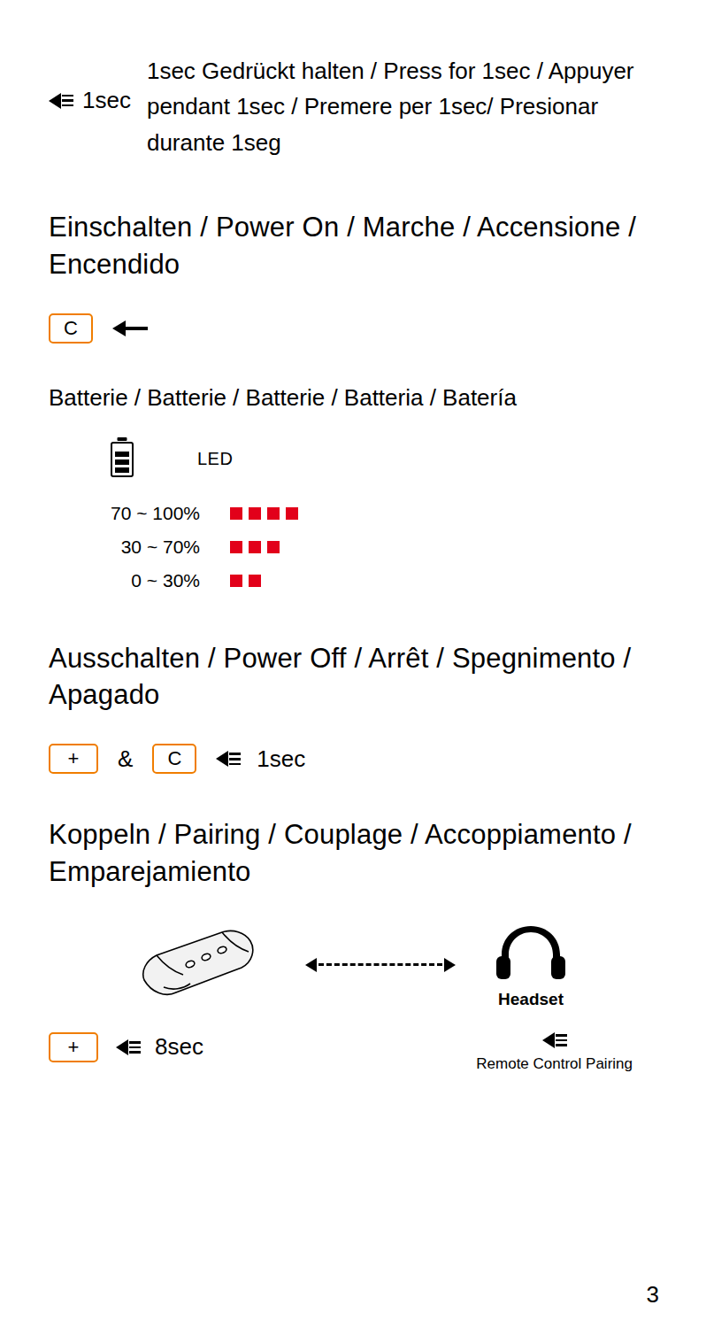1sec
1sec Gedrückt halten / Press for 1sec / Appuyer pendant 1sec / Premere per 1sec/ Presionar durante 1seg
Einschalten / Power On / Marche / Accensione / Encendido
C
Batterie / Batterie / Batterie / Batteria / Batería
LED
| 70 ~ 100% | |
| 30 ~ 70% | |
| 0 ~ 30% | |
Ausschalten / Power Off / Arrêt / Spegnimento / Apagado
+ & C 1sec
Koppeln / Pairing / Couplage / Accoppiamento / Emparejamiento
Headset
+ 8sec
Remote Control Pairing
3